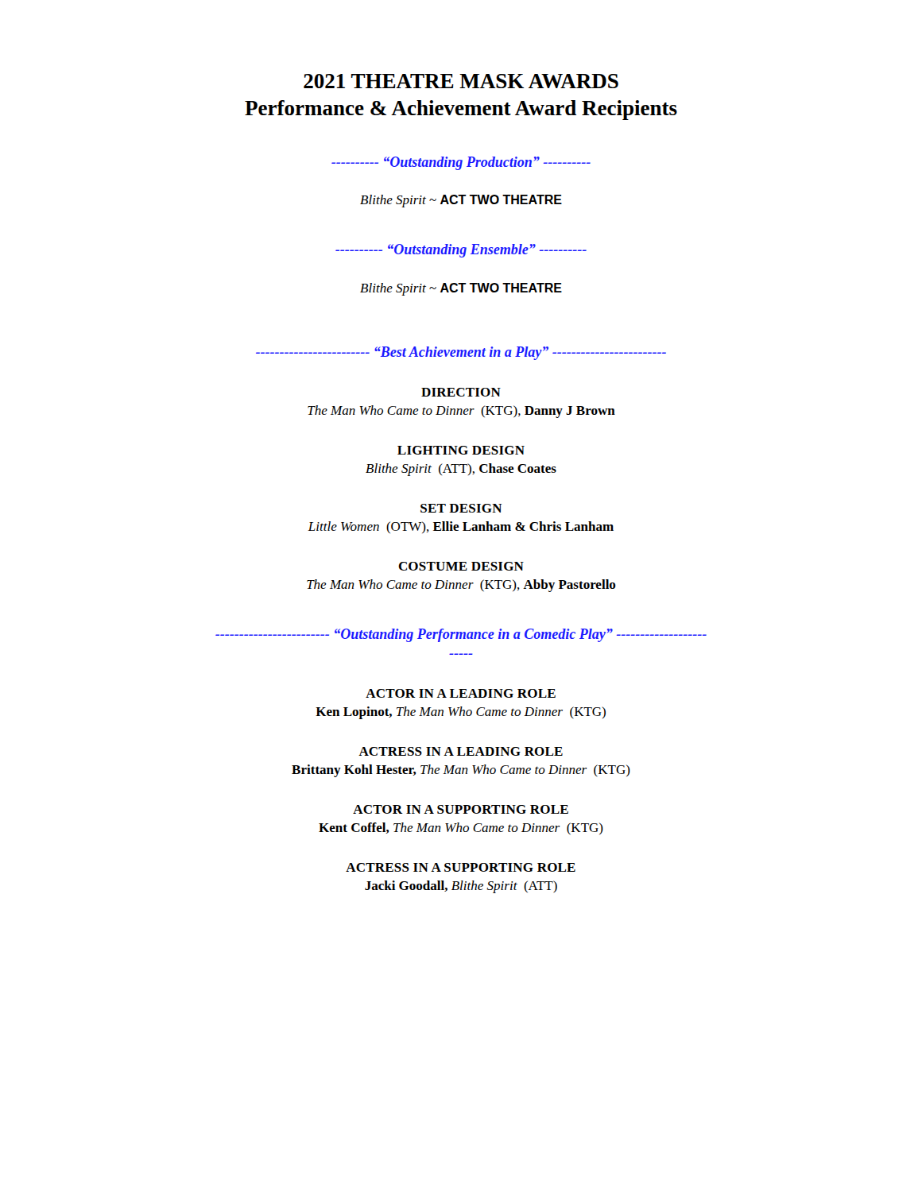2021 THEATRE MASK AWARDSPerformance & Achievement Award Recipients
---------- “Outstanding Production” ----------
Blithe Spirit ~ ACT TWO THEATRE
---------- “Outstanding Ensemble” ----------
Blithe Spirit ~ ACT TWO THEATRE
------------------------ “Best Achievement in a Play” ------------------------
DIRECTION The Man Who Came to Dinner (KTG), Danny J Brown
LIGHTING DESIGN Blithe Spirit (ATT), Chase Coates
SET DESIGN Little Women (OTW), Ellie Lanham & Chris Lanham
COSTUME DESIGN The Man Who Came to Dinner (KTG), Abby Pastorello
------------------------ “Outstanding Performance in a Comedic Play” ------------------------
ACTOR IN A LEADING ROLE Ken Lopinot, The Man Who Came to Dinner (KTG)
ACTRESS IN A LEADING ROLE Brittany Kohl Hester, The Man Who Came to Dinner (KTG)
ACTOR IN A SUPPORTING ROLE Kent Coffel, The Man Who Came to Dinner (KTG)
ACTRESS IN A SUPPORTING ROLE Jacki Goodall, Blithe Spirit (ATT)